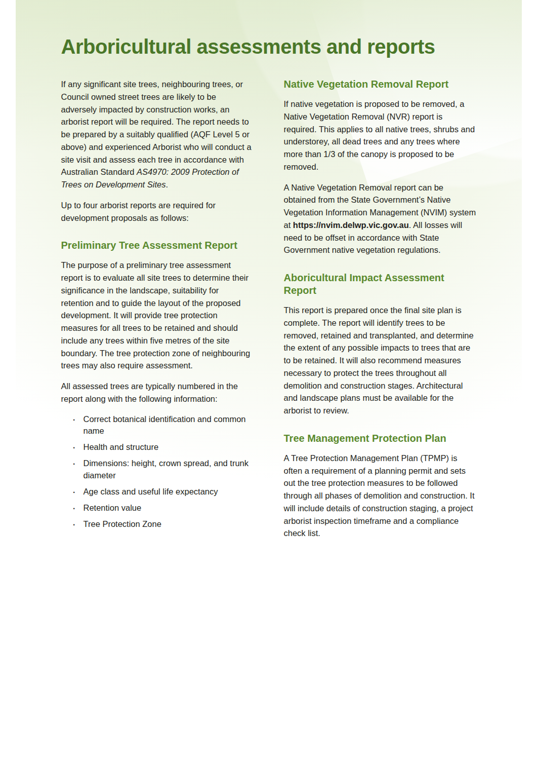Arboricultural assessments and reports
If any significant site trees, neighbouring trees, or Council owned street trees are likely to be adversely impacted by construction works, an arborist report will be required. The report needs to be prepared by a suitably qualified (AQF Level 5 or above) and experienced Arborist who will conduct a site visit and assess each tree in accordance with Australian Standard AS4970: 2009 Protection of Trees on Development Sites.
Up to four arborist reports are required for development proposals as follows:
Preliminary Tree Assessment Report
The purpose of a preliminary tree assessment report is to evaluate all site trees to determine their significance in the landscape, suitability for retention and to guide the layout of the proposed development. It will provide tree protection measures for all trees to be retained and should include any trees within five metres of the site boundary. The tree protection zone of neighbouring trees may also require assessment.
All assessed trees are typically numbered in the report along with the following information:
Correct botanical identification and common name
Health and structure
Dimensions: height, crown spread, and trunk diameter
Age class and useful life expectancy
Retention value
Tree Protection Zone
Native Vegetation Removal Report
If native vegetation is proposed to be removed, a Native Vegetation Removal (NVR) report is required. This applies to all native trees, shrubs and understorey, all dead trees and any trees where more than 1/3 of the canopy is proposed to be removed.
A Native Vegetation Removal report can be obtained from the State Government’s Native Vegetation Information Management (NVIM) system at https://nvim.delwp.vic.gov.au. All losses will need to be offset in accordance with State Government native vegetation regulations.
Aboricultural Impact Assessment Report
This report is prepared once the final site plan is complete. The report will identify trees to be removed, retained and transplanted, and determine the extent of any possible impacts to trees that are to be retained. It will also recommend measures necessary to protect the trees throughout all demolition and construction stages. Architectural and landscape plans must be available for the arborist to review.
Tree Management Protection Plan
A Tree Protection Management Plan (TPMP) is often a requirement of a planning permit and sets out the tree protection measures to be followed through all phases of demolition and construction. It will include details of construction staging, a project arborist inspection timeframe and a compliance check list.